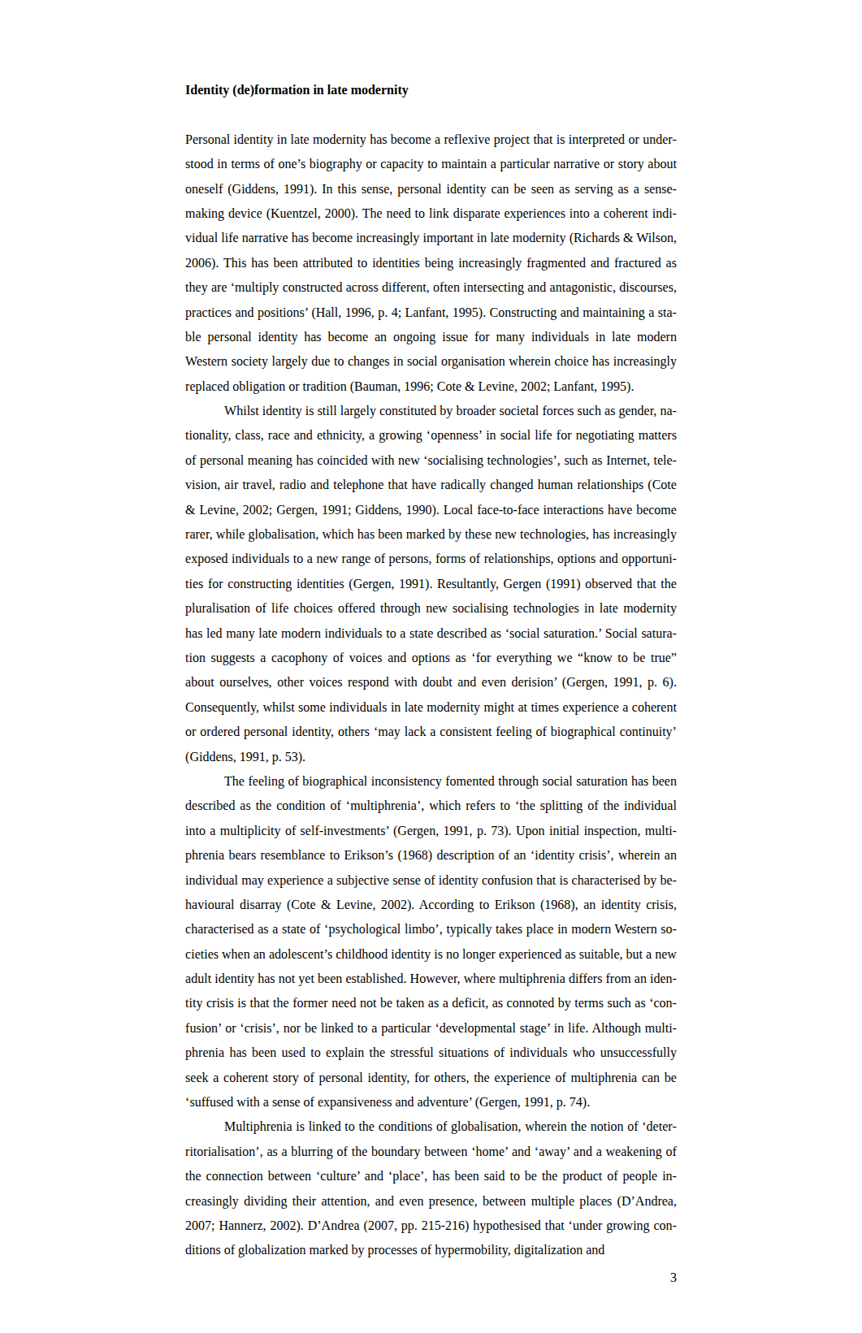Identity (de)formation in late modernity
Personal identity in late modernity has become a reflexive project that is interpreted or understood in terms of one’s biography or capacity to maintain a particular narrative or story about oneself (Giddens, 1991). In this sense, personal identity can be seen as serving as a sense-making device (Kuentzel, 2000). The need to link disparate experiences into a coherent individual life narrative has become increasingly important in late modernity (Richards & Wilson, 2006). This has been attributed to identities being increasingly fragmented and fractured as they are ‘multiply constructed across different, often intersecting and antagonistic, discourses, practices and positions’ (Hall, 1996, p. 4; Lanfant, 1995). Constructing and maintaining a stable personal identity has become an ongoing issue for many individuals in late modern Western society largely due to changes in social organisation wherein choice has increasingly replaced obligation or tradition (Bauman, 1996; Cote & Levine, 2002; Lanfant, 1995).
Whilst identity is still largely constituted by broader societal forces such as gender, nationality, class, race and ethnicity, a growing ‘openness’ in social life for negotiating matters of personal meaning has coincided with new ‘socialising technologies’, such as Internet, television, air travel, radio and telephone that have radically changed human relationships (Cote & Levine, 2002; Gergen, 1991; Giddens, 1990). Local face-to-face interactions have become rarer, while globalisation, which has been marked by these new technologies, has increasingly exposed individuals to a new range of persons, forms of relationships, options and opportunities for constructing identities (Gergen, 1991). Resultantly, Gergen (1991) observed that the pluralisation of life choices offered through new socialising technologies in late modernity has led many late modern individuals to a state described as ‘social saturation.’ Social saturation suggests a cacophony of voices and options as ‘for everything we “know to be true” about ourselves, other voices respond with doubt and even derision’ (Gergen, 1991, p. 6). Consequently, whilst some individuals in late modernity might at times experience a coherent or ordered personal identity, others ‘may lack a consistent feeling of biographical continuity’ (Giddens, 1991, p. 53).
The feeling of biographical inconsistency fomented through social saturation has been described as the condition of ‘multiphrenia’, which refers to ‘the splitting of the individual into a multiplicity of self-investments’ (Gergen, 1991, p. 73). Upon initial inspection, multiphrenia bears resemblance to Erikson’s (1968) description of an ‘identity crisis’, wherein an individual may experience a subjective sense of identity confusion that is characterised by behavioural disarray (Cote & Levine, 2002). According to Erikson (1968), an identity crisis, characterised as a state of ‘psychological limbo’, typically takes place in modern Western societies when an adolescent’s childhood identity is no longer experienced as suitable, but a new adult identity has not yet been established. However, where multiphrenia differs from an identity crisis is that the former need not be taken as a deficit, as connoted by terms such as ‘confusion’ or ‘crisis’, nor be linked to a particular ‘developmental stage’ in life. Although multiphrenia has been used to explain the stressful situations of individuals who unsuccessfully seek a coherent story of personal identity, for others, the experience of multiphrenia can be ‘suffused with a sense of expansiveness and adventure’ (Gergen, 1991, p. 74).
Multiphrenia is linked to the conditions of globalisation, wherein the notion of ‘deterritorialisation’, as a blurring of the boundary between ‘home’ and ‘away’ and a weakening of the connection between ‘culture’ and ‘place’, has been said to be the product of people increasingly dividing their attention, and even presence, between multiple places (D’Andrea, 2007; Hannerz, 2002). D’Andrea (2007, pp. 215-216) hypothesised that ‘under growing conditions of globalization marked by processes of hypermobility, digitalization and
3